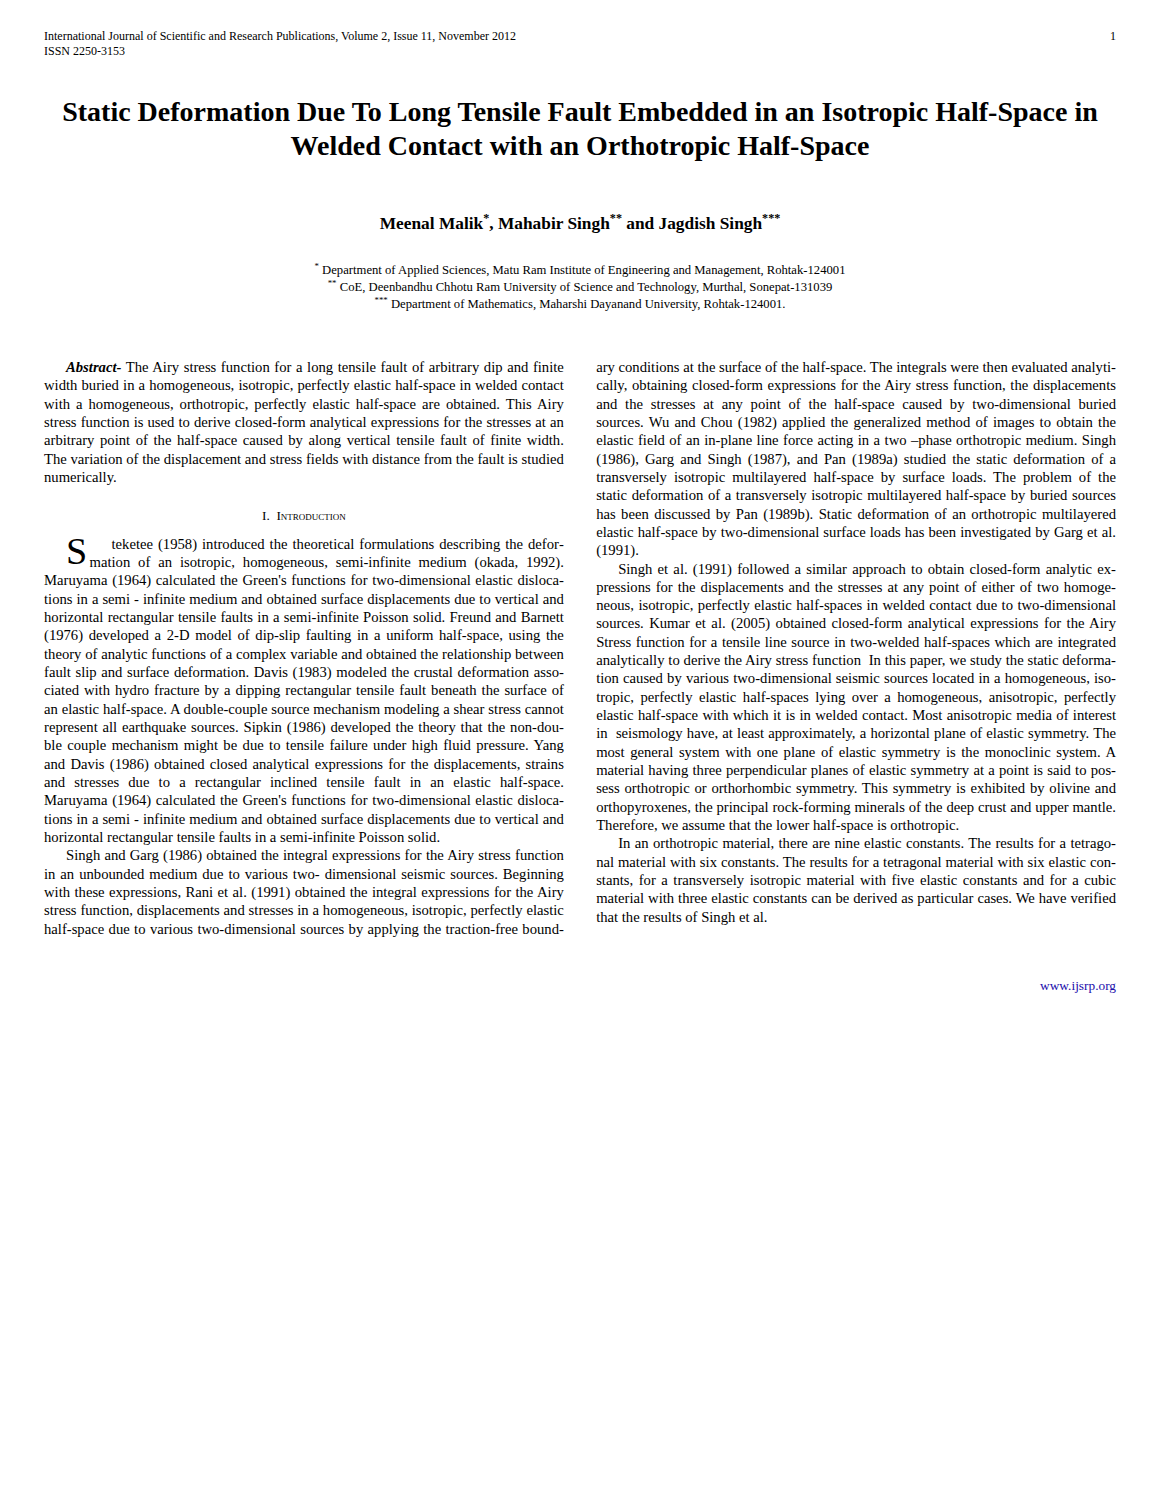1 International Journal of Scientific and Research Publications, Volume 2, Issue 11, November 2012 ISSN 2250-3153
Static Deformation Due To Long Tensile Fault Embedded in an Isotropic Half-Space in Welded Contact with an Orthotropic Half-Space
Meenal Malik*, Mahabir Singh** and Jagdish Singh***
* Department of Applied Sciences, Matu Ram Institute of Engineering and Management, Rohtak-124001
** CoE, Deenbandhu Chhotu Ram University of Science and Technology, Murthal, Sonepat-131039
*** Department of Mathematics, Maharshi Dayanand University, Rohtak-124001.
Abstract- The Airy stress function for a long tensile fault of arbitrary dip and finite width buried in a homogeneous, isotropic, perfectly elastic half-space in welded contact with a homogeneous, orthotropic, perfectly elastic half-space are obtained. This Airy stress function is used to derive closed-form analytical expressions for the stresses at an arbitrary point of the half-space caused by along vertical tensile fault of finite width. The variation of the displacement and stress fields with distance from the fault is studied numerically.
I. Introduction
Steketee (1958) introduced the theoretical formulations describing the deformation of an isotropic, homogeneous, semi-infinite medium (okada, 1992). Maruyama (1964) calculated the Green's functions for two-dimensional elastic dislocations in a semi - infinite medium and obtained surface displacements due to vertical and horizontal rectangular tensile faults in a semi-infinite Poisson solid. Freund and Barnett (1976) developed a 2-D model of dip-slip faulting in a uniform half-space, using the theory of analytic functions of a complex variable and obtained the relationship between fault slip and surface deformation. Davis (1983) modeled the crustal deformation associated with hydro fracture by a dipping rectangular tensile fault beneath the surface of an elastic half-space. A double-couple source mechanism modeling a shear stress cannot represent all earthquake sources. Sipkin (1986) developed the theory that the non-double couple mechanism might be due to tensile failure under high fluid pressure. Yang and Davis (1986) obtained closed analytical expressions for the displacements, strains and stresses due to a rectangular inclined tensile fault in an elastic half-space. Maruyama (1964) calculated the Green's functions for two-dimensional elastic dislocations in a semi - infinite medium and obtained surface displacements due to vertical and horizontal rectangular tensile faults in a semi-infinite Poisson solid.
Singh and Garg (1986) obtained the integral expressions for the Airy stress function in an unbounded medium due to various two- dimensional seismic sources. Beginning with these expressions, Rani et al. (1991) obtained the integral expressions for the Airy stress function, displacements and stresses in a homogeneous, isotropic, perfectly elastic half-space due to various two-dimensional sources by applying the traction-free boundary conditions at the surface of the half-space. The integrals were then evaluated analytically, obtaining closed-form expressions for the Airy stress function, the displacements and the stresses at any point of the half-space caused by two-dimensional buried sources. Wu and Chou (1982) applied the generalized method of images to obtain the elastic field of an in-plane line force acting in a two –phase orthotropic medium. Singh (1986), Garg and Singh (1987), and Pan (1989a) studied the static deformation of a transversely isotropic multilayered half-space by surface loads. The problem of the static deformation of a transversely isotropic multilayered half-space by buried sources has been discussed by Pan (1989b). Static deformation of an orthotropic multilayered elastic half-space by two-dimensional surface loads has been investigated by Garg et al. (1991).
Singh et al. (1991) followed a similar approach to obtain closed-form analytic expressions for the displacements and the stresses at any point of either of two homogeneous, isotropic, perfectly elastic half-spaces in welded contact due to two-dimensional sources. Kumar et al. (2005) obtained closed-form analytical expressions for the Airy Stress function for a tensile line source in two-welded half-spaces which are integrated analytically to derive the Airy stress function In this paper, we study the static deformation caused by various two-dimensional seismic sources located in a homogeneous, isotropic, perfectly elastic half-spaces lying over a homogeneous, anisotropic, perfectly elastic half-space with which it is in welded contact. Most anisotropic media of interest in seismology have, at least approximately, a horizontal plane of elastic symmetry. The most general system with one plane of elastic symmetry is the monoclinic system. A material having three perpendicular planes of elastic symmetry at a point is said to possess orthotropic or orthorhombic symmetry. This symmetry is exhibited by olivine and orthopyroxenes, the principal rock-forming minerals of the deep crust and upper mantle. Therefore, we assume that the lower half-space is orthotropic.
In an orthotropic material, there are nine elastic constants. The results for a tetragonal material with six constants. The results for a tetragonal material with six elastic constants, for a transversely isotropic material with five elastic constants and for a cubic material with three elastic constants can be derived as particular cases. We have verified that the results of Singh et al.
www.ijsrp.org